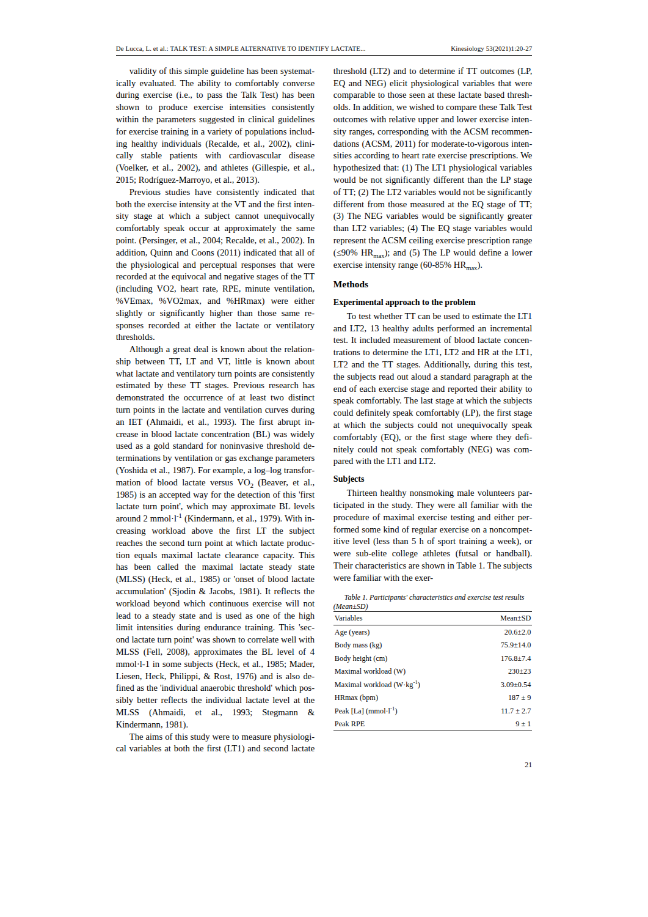De Lucca, L. et al.: TALK TEST: A SIMPLE ALTERNATIVE TO IDENTIFY LACTATE... Kinesiology 53(2021)1:20-27
validity of this simple guideline has been systematically evaluated. The ability to comfortably converse during exercise (i.e., to pass the Talk Test) has been shown to produce exercise intensities consistently within the parameters suggested in clinical guidelines for exercise training in a variety of populations including healthy individuals (Recalde, et al., 2002), clinically stable patients with cardiovascular disease (Voelker, et al., 2002), and athletes (Gillespie, et al., 2015; Rodríguez-Marroyo, et al., 2013).
Previous studies have consistently indicated that both the exercise intensity at the VT and the first intensity stage at which a subject cannot unequivocally comfortably speak occur at approximately the same point. (Persinger, et al., 2004; Recalde, et al., 2002). In addition, Quinn and Coons (2011) indicated that all of the physiological and perceptual responses that were recorded at the equivocal and negative stages of the TT (including VO2, heart rate, RPE, minute ventilation, %VEmax, %VO2max, and %HRmax) were either slightly or significantly higher than those same responses recorded at either the lactate or ventilatory thresholds.
Although a great deal is known about the relationship between TT, LT and VT, little is known about what lactate and ventilatory turn points are consistently estimated by these TT stages. Previous research has demonstrated the occurrence of at least two distinct turn points in the lactate and ventilation curves during an IET (Ahmaidi, et al., 1993). The first abrupt increase in blood lactate concentration (BL) was widely used as a gold standard for noninvasive threshold determinations by ventilation or gas exchange parameters (Yoshida et al., 1987). For example, a log–log transformation of blood lactate versus VO2 (Beaver, et al., 1985) is an accepted way for the detection of this 'first lactate turn point', which may approximate BL levels around 2 mmol·l-1 (Kindermann, et al., 1979). With increasing workload above the first LT the subject reaches the second turn point at which lactate production equals maximal lactate clearance capacity. This has been called the maximal lactate steady state (MLSS) (Heck, et al., 1985) or 'onset of blood lactate accumulation' (Sjodin & Jacobs, 1981). It reflects the workload beyond which continuous exercise will not lead to a steady state and is used as one of the high limit intensities during endurance training. This 'second lactate turn point' was shown to correlate well with MLSS (Fell, 2008), approximates the BL level of 4 mmol·l-1 in some subjects (Heck, et al., 1985; Mader, Liesen, Heck, Philippi, & Rost, 1976) and is also defined as the 'individual anaerobic threshold' which possibly better reflects the individual lactate level at the MLSS (Ahmaidi, et al., 1993; Stegmann & Kindermann, 1981).
The aims of this study were to measure physiological variables at both the first (LT1) and second lactate threshold (LT2) and to determine if TT outcomes (LP, EQ and NEG) elicit physiological variables that were comparable to those seen at these lactate based thresholds. In addition, we wished to compare these Talk Test outcomes with relative upper and lower exercise intensity ranges, corresponding with the ACSM recommendations (ACSM, 2011) for moderate-to-vigorous intensities according to heart rate exercise prescriptions. We hypothesized that: (1) The LT1 physiological variables would be not significantly different than the LP stage of TT; (2) The LT2 variables would not be significantly different from those measured at the EQ stage of TT; (3) The NEG variables would be significantly greater than LT2 variables; (4) The EQ stage variables would represent the ACSM ceiling exercise prescription range (≤90% HRmax); and (5) The LP would define a lower exercise intensity range (60-85% HRmax).
Methods
Experimental approach to the problem
To test whether TT can be used to estimate the LT1 and LT2, 13 healthy adults performed an incremental test. It included measurement of blood lactate concentrations to determine the LT1, LT2 and HR at the LT1, LT2 and the TT stages. Additionally, during this test, the subjects read out aloud a standard paragraph at the end of each exercise stage and reported their ability to speak comfortably. The last stage at which the subjects could definitely speak comfortably (LP), the first stage at which the subjects could not unequivocally speak comfortably (EQ), or the first stage where they definitely could not speak comfortably (NEG) was compared with the LT1 and LT2.
Subjects
Thirteen healthy nonsmoking male volunteers participated in the study. They were all familiar with the procedure of maximal exercise testing and either performed some kind of regular exercise on a noncompetitive level (less than 5 h of sport training a week), or were sub-elite college athletes (futsal or handball). Their characteristics are shown in Table 1. The subjects were familiar with the exer-
Table 1. Participants' characteristics and exercise test results (Mean±SD)
| Variables | Mean±SD |
| --- | --- |
| Age (years) | 20.6±2.0 |
| Body mass (kg) | 75.9±14.0 |
| Body height (cm) | 176.8±7.4 |
| Maximal workload (W) | 230±23 |
| Maximal workload (W·kg -1 ) | 3.09±0.54 |
| HRmax (bpm) | 187 ± 9 |
| Peak [La] (mmol·l -1 ) | 11.7 ± 2.7 |
| Peak RPE | 9 ± 1 |
21